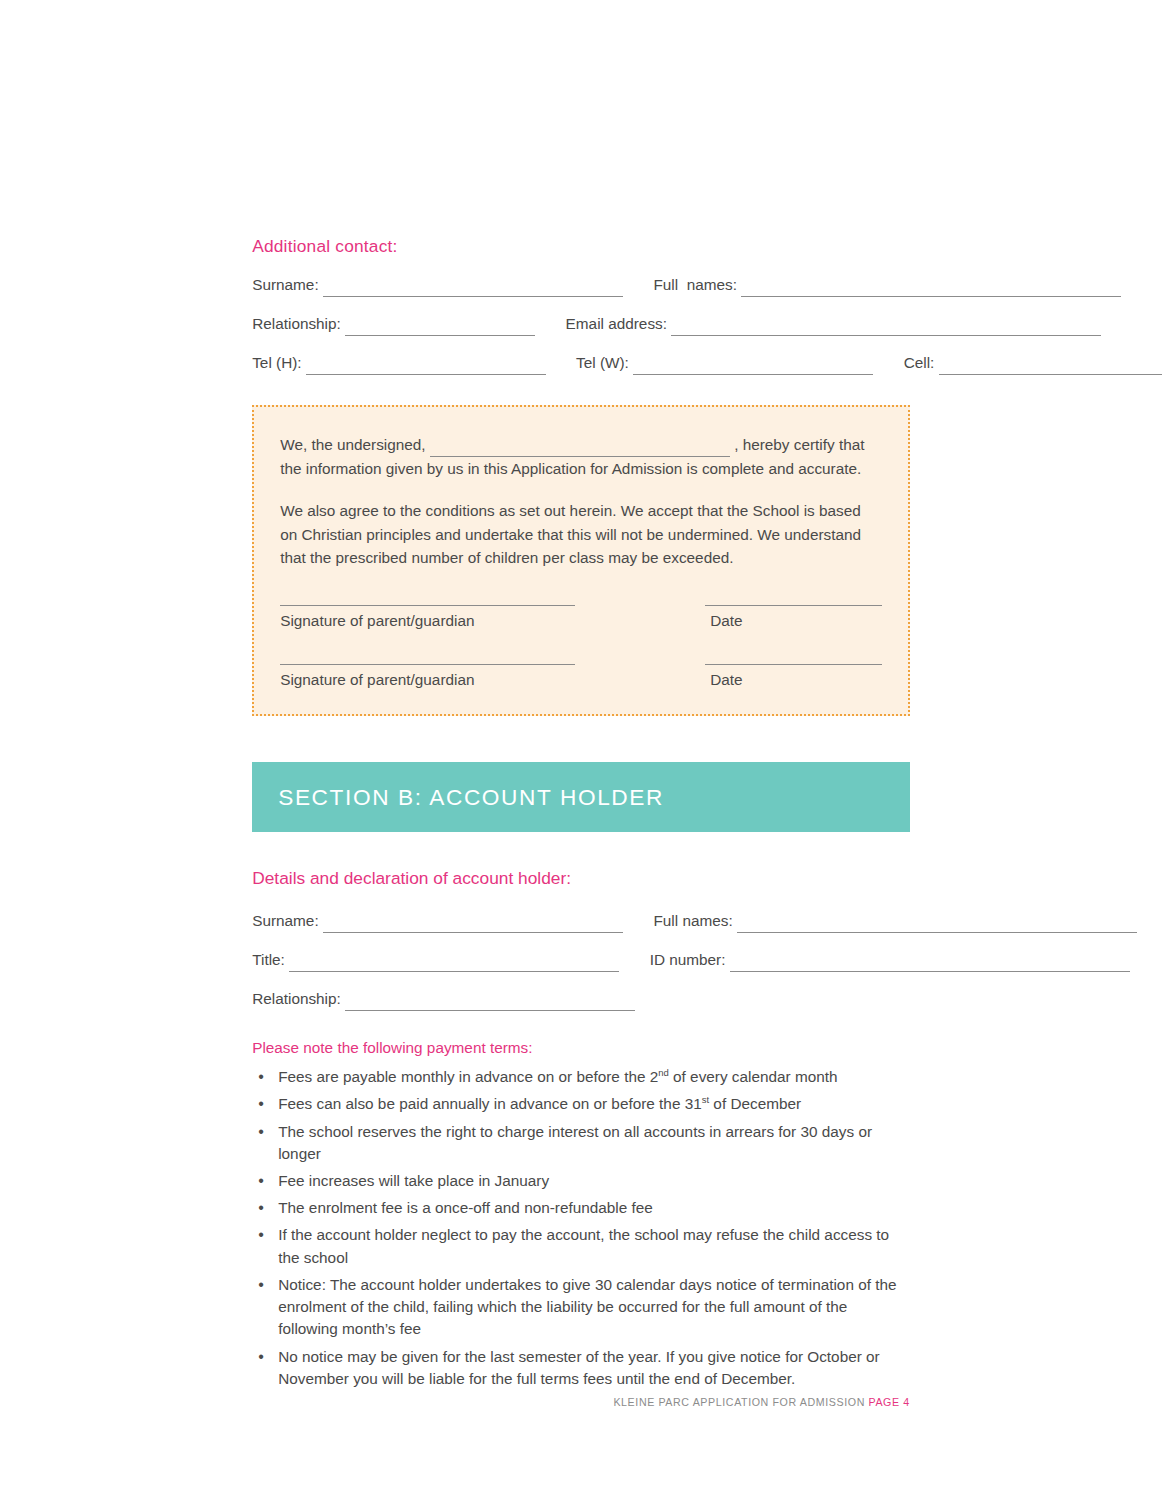Additional contact:
Surname: Full names:
Relationship: Email address:
Tel (H): Tel (W): Cell:
We, the undersigned, , hereby certify that the information given by us in this Application for Admission is complete and accurate.
We also agree to the conditions as set out herein. We accept that the School is based on Christian principles and undertake that this will not be undermined. We understand that the prescribed number of children per class may be exceeded.
Signature of parent/guardian
Date
Signature of parent/guardian
Date
SECTION B: ACCOUNT HOLDER
Details and declaration of account holder:
Surname: Full names:
Title: ID number:
Relationship:
Please note the following payment terms:
Fees are payable monthly in advance on or before the 2nd of every calendar month
Fees can also be paid annually in advance on or before the 31st of December
The school reserves the right to charge interest on all accounts in arrears for 30 days or longer
Fee increases will take place in January
The enrolment fee is a once-off and non-refundable fee
If the account holder neglect to pay the account, the school may refuse the child access to the school
Notice: The account holder undertakes to give 30 calendar days notice of termination of the enrolment of the child, failing which the liability be occurred for the full amount of the following month’s fee
No notice may be given for the last semester of the year. If you give notice for October or November you will be liable for the full terms fees until the end of December.
KLEINE PARC APPLICATION FOR ADMISSION PAGE 4